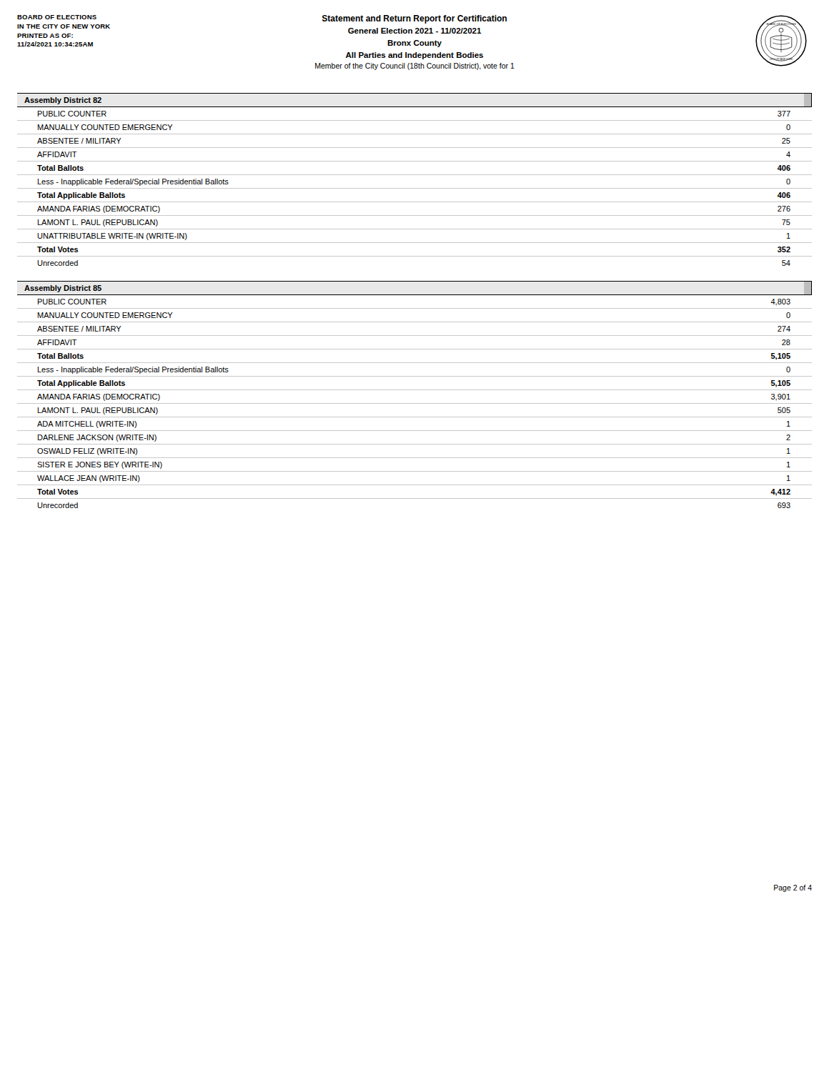BOARD OF ELECTIONS
IN THE CITY OF NEW YORK
PRINTED AS OF:
11/24/2021 10:34:25AM
Statement and Return Report for Certification
General Election 2021 - 11/02/2021
Bronx County
All Parties and Independent Bodies
Member of the City Council (18th Council District), vote for 1
BOARD OF ELECTIONS CITY OF NEW YORK
Assembly District 82
| PUBLIC COUNTER | 377 |
| MANUALLY COUNTED EMERGENCY | 0 |
| ABSENTEE / MILITARY | 25 |
| AFFIDAVIT | 4 |
| Total Ballots | 406 |
| Less - Inapplicable Federal/Special Presidential Ballots | 0 |
| Total Applicable Ballots | 406 |
| AMANDA FARIAS (DEMOCRATIC) | 276 |
| LAMONT L. PAUL (REPUBLICAN) | 75 |
| UNATTRIBUTABLE WRITE-IN (WRITE-IN) | 1 |
| Total Votes | 352 |
| Unrecorded | 54 |
Assembly District 85
| PUBLIC COUNTER | 4,803 |
| MANUALLY COUNTED EMERGENCY | 0 |
| ABSENTEE / MILITARY | 274 |
| AFFIDAVIT | 28 |
| Total Ballots | 5,105 |
| Less - Inapplicable Federal/Special Presidential Ballots | 0 |
| Total Applicable Ballots | 5,105 |
| AMANDA FARIAS (DEMOCRATIC) | 3,901 |
| LAMONT L. PAUL (REPUBLICAN) | 505 |
| ADA MITCHELL (WRITE-IN) | 1 |
| DARLENE JACKSON (WRITE-IN) | 2 |
| OSWALD FELIZ (WRITE-IN) | 1 |
| SISTER E JONES BEY (WRITE-IN) | 1 |
| WALLACE JEAN (WRITE-IN) | 1 |
| Total Votes | 4,412 |
| Unrecorded | 693 |
Page 2 of 4